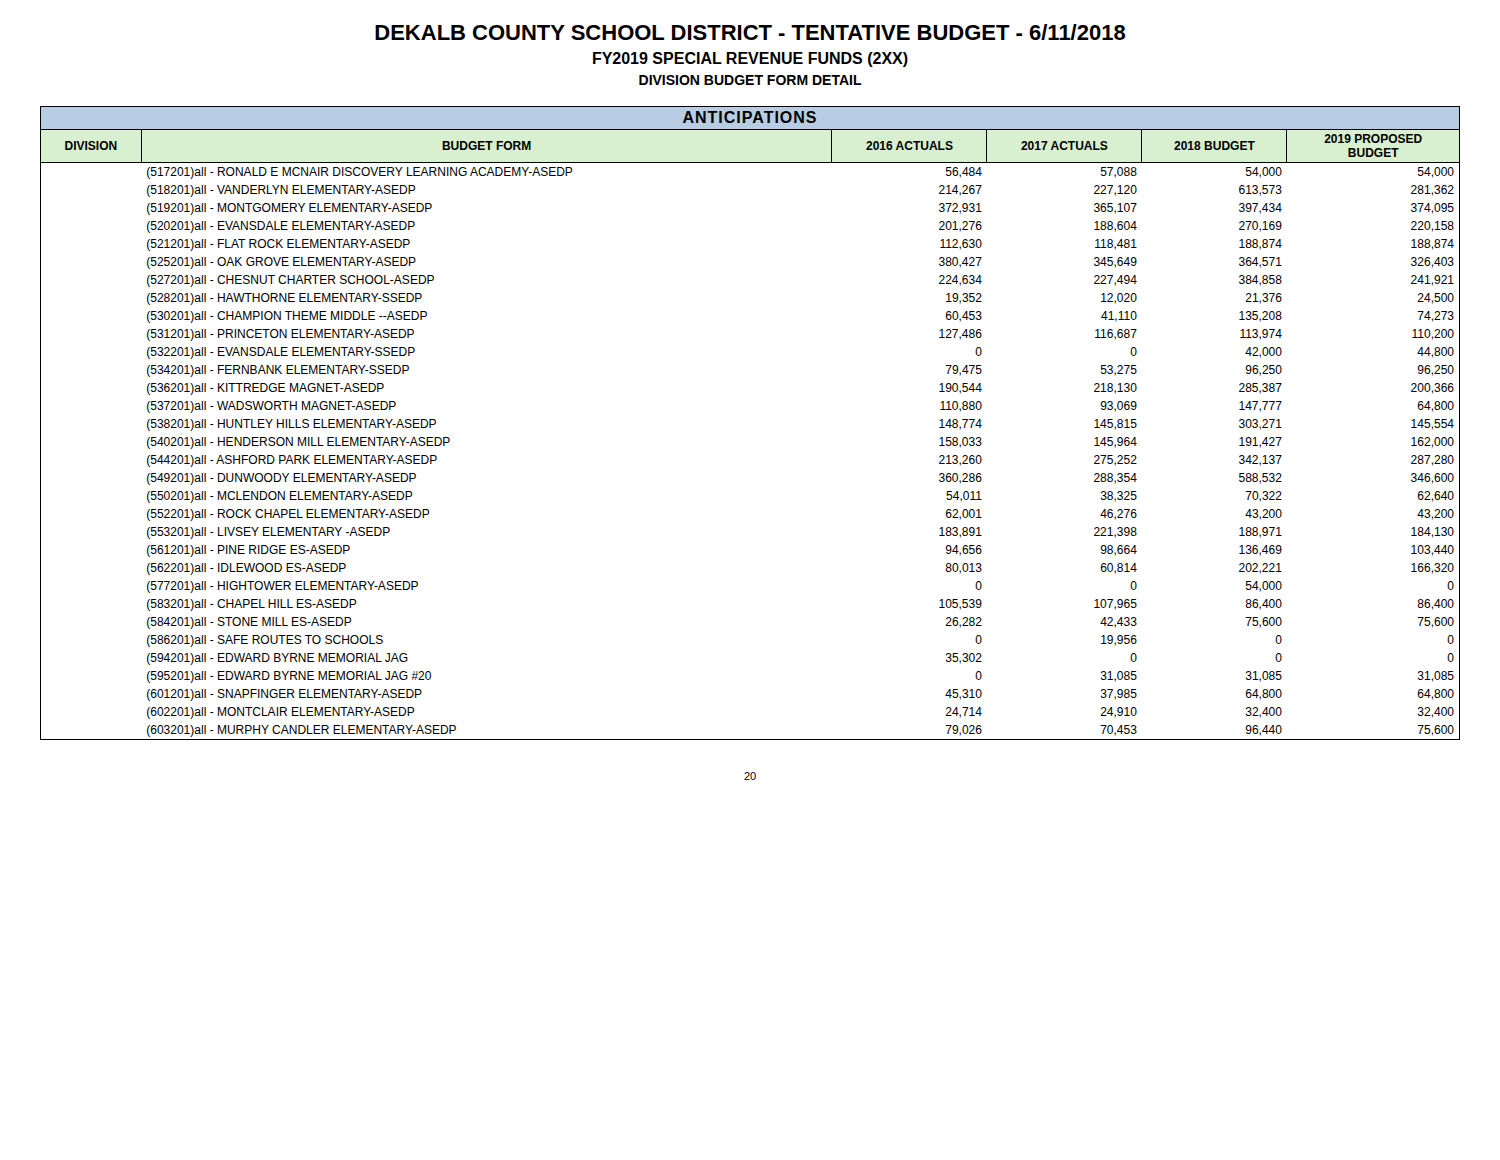DEKALB COUNTY SCHOOL DISTRICT - TENTATIVE BUDGET - 6/11/2018
FY2019 SPECIAL REVENUE FUNDS (2XX)
DIVISION BUDGET FORM DETAIL
| ANTICIPATIONS |
| --- |
| DIVISION | BUDGET FORM | 2016 ACTUALS | 2017 ACTUALS | 2018 BUDGET | 2019 PROPOSED BUDGET |
| | (517201)all - RONALD E MCNAIR DISCOVERY LEARNING ACADEMY-ASEDP | 56,484 | 57,088 | 54,000 | 54,000 |
| | (518201)all - VANDERLYN ELEMENTARY-ASEDP | 214,267 | 227,120 | 613,573 | 281,362 |
| | (519201)all - MONTGOMERY ELEMENTARY-ASEDP | 372,931 | 365,107 | 397,434 | 374,095 |
| | (520201)all - EVANSDALE ELEMENTARY-ASEDP | 201,276 | 188,604 | 270,169 | 220,158 |
| | (521201)all - FLAT ROCK ELEMENTARY-ASEDP | 112,630 | 118,481 | 188,874 | 188,874 |
| | (525201)all - OAK GROVE ELEMENTARY-ASEDP | 380,427 | 345,649 | 364,571 | 326,403 |
| | (527201)all - CHESNUT CHARTER SCHOOL-ASEDP | 224,634 | 227,494 | 384,858 | 241,921 |
| | (528201)all - HAWTHORNE ELEMENTARY-SSEDP | 19,352 | 12,020 | 21,376 | 24,500 |
| | (530201)all - CHAMPION THEME MIDDLE --ASEDP | 60,453 | 41,110 | 135,208 | 74,273 |
| | (531201)all - PRINCETON ELEMENTARY-ASEDP | 127,486 | 116,687 | 113,974 | 110,200 |
| | (532201)all - EVANSDALE ELEMENTARY-SSEDP | 0 | 0 | 42,000 | 44,800 |
| | (534201)all - FERNBANK ELEMENTARY-SSEDP | 79,475 | 53,275 | 96,250 | 96,250 |
| | (536201)all - KITTREDGE MAGNET-ASEDP | 190,544 | 218,130 | 285,387 | 200,366 |
| | (537201)all - WADSWORTH MAGNET-ASEDP | 110,880 | 93,069 | 147,777 | 64,800 |
| | (538201)all - HUNTLEY HILLS ELEMENTARY-ASEDP | 148,774 | 145,815 | 303,271 | 145,554 |
| | (540201)all - HENDERSON MILL ELEMENTARY-ASEDP | 158,033 | 145,964 | 191,427 | 162,000 |
| | (544201)all - ASHFORD PARK ELEMENTARY-ASEDP | 213,260 | 275,252 | 342,137 | 287,280 |
| | (549201)all - DUNWOODY ELEMENTARY-ASEDP | 360,286 | 288,354 | 588,532 | 346,600 |
| | (550201)all - MCLENDON ELEMENTARY-ASEDP | 54,011 | 38,325 | 70,322 | 62,640 |
| | (552201)all - ROCK CHAPEL ELEMENTARY-ASEDP | 62,001 | 46,276 | 43,200 | 43,200 |
| | (553201)all - LIVSEY ELEMENTARY -ASEDP | 183,891 | 221,398 | 188,971 | 184,130 |
| | (561201)all - PINE RIDGE ES-ASEDP | 94,656 | 98,664 | 136,469 | 103,440 |
| | (562201)all - IDLEWOOD ES-ASEDP | 80,013 | 60,814 | 202,221 | 166,320 |
| | (577201)all - HIGHTOWER ELEMENTARY-ASEDP | 0 | 0 | 54,000 | 0 |
| | (583201)all - CHAPEL HILL ES-ASEDP | 105,539 | 107,965 | 86,400 | 86,400 |
| | (584201)all - STONE MILL ES-ASEDP | 26,282 | 42,433 | 75,600 | 75,600 |
| | (586201)all - SAFE ROUTES TO SCHOOLS | 0 | 19,956 | 0 | 0 |
| | (594201)all - EDWARD BYRNE MEMORIAL JAG | 35,302 | 0 | 0 | 0 |
| | (595201)all - EDWARD BYRNE MEMORIAL JAG #20 | 0 | 31,085 | 31,085 | 31,085 |
| | (601201)all - SNAPFINGER ELEMENTARY-ASEDP | 45,310 | 37,985 | 64,800 | 64,800 |
| | (602201)all - MONTCLAIR ELEMENTARY-ASEDP | 24,714 | 24,910 | 32,400 | 32,400 |
| | (603201)all - MURPHY CANDLER ELEMENTARY-ASEDP | 79,026 | 70,453 | 96,440 | 75,600 |
20